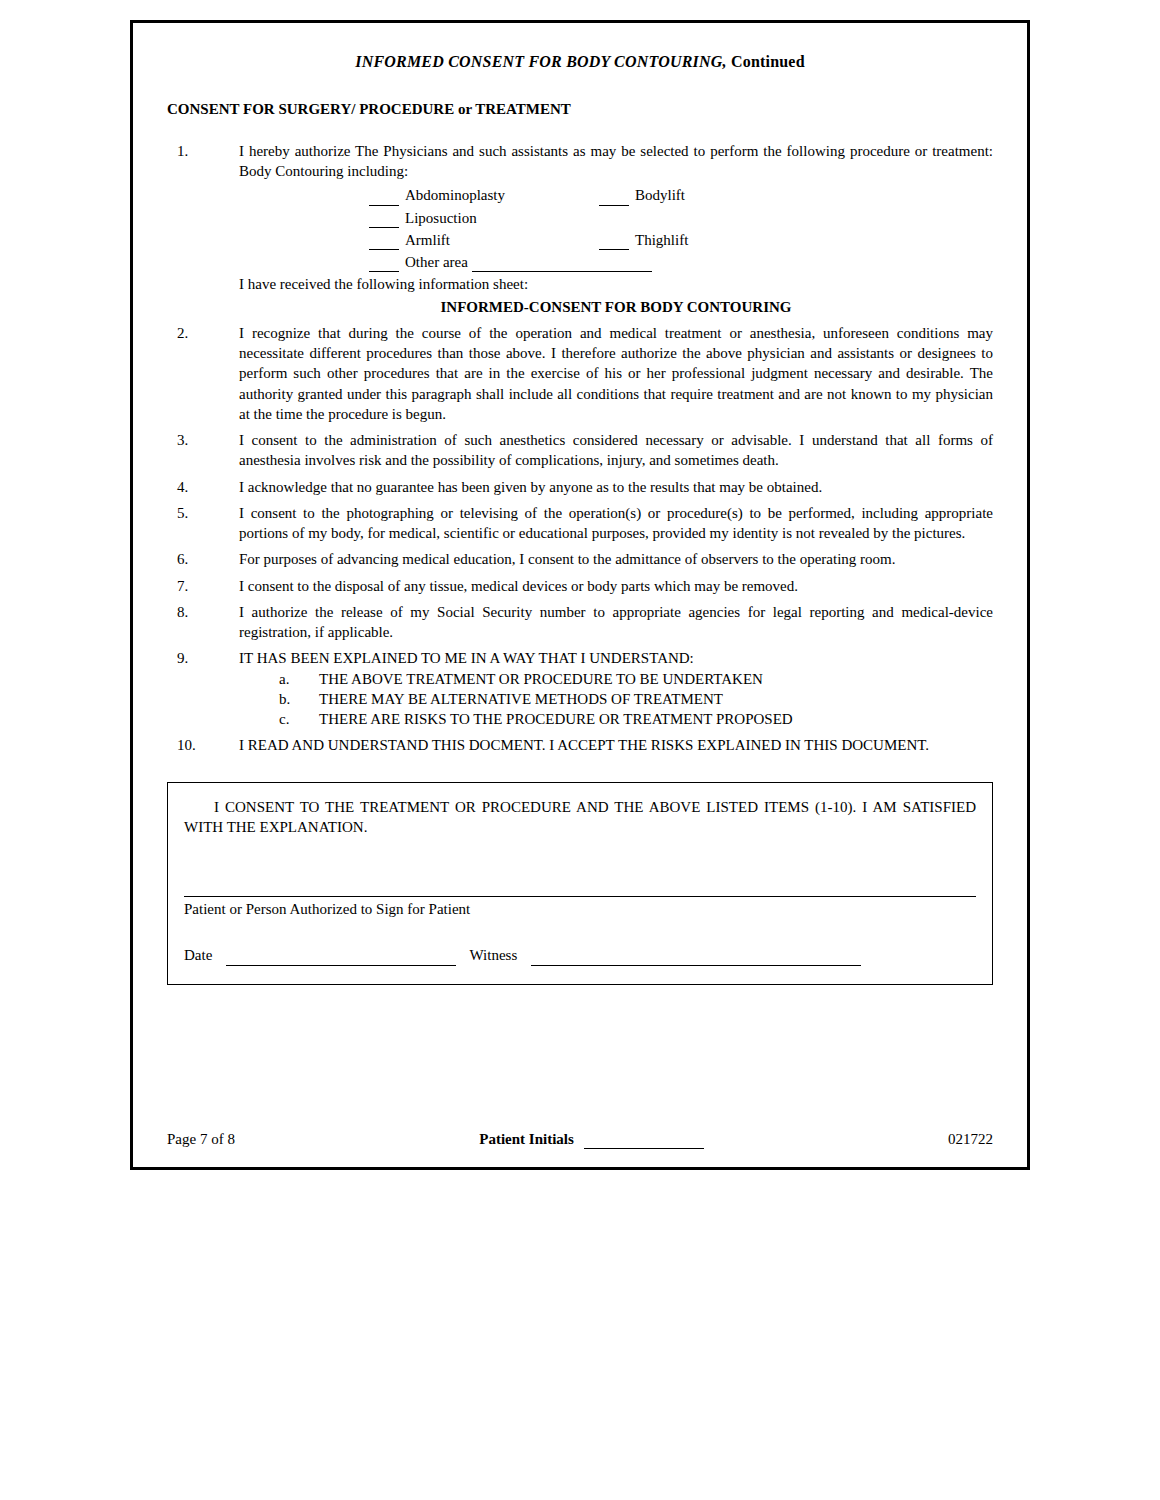INFORMED CONSENT FOR BODY CONTOURING, Continued
CONSENT FOR SURGERY/ PROCEDURE or TREATMENT
I hereby authorize The Physicians and such assistants as may be selected to perform the following procedure or treatment: Body Contouring including:
Abdominoplasty Bodylift
Liposuction
Armlift Thighlift
Other area
I have received the following information sheet:
INFORMED-CONSENT FOR BODY CONTOURING
I recognize that during the course of the operation and medical treatment or anesthesia, unforeseen conditions may necessitate different procedures than those above. I therefore authorize the above physician and assistants or designees to perform such other procedures that are in the exercise of his or her professional judgment necessary and desirable. The authority granted under this paragraph shall include all conditions that require treatment and are not known to my physician at the time the procedure is begun.
I consent to the administration of such anesthetics considered necessary or advisable. I understand that all forms of anesthesia involves risk and the possibility of complications, injury, and sometimes death.
I acknowledge that no guarantee has been given by anyone as to the results that may be obtained.
I consent to the photographing or televising of the operation(s) or procedure(s) to be performed, including appropriate portions of my body, for medical, scientific or educational purposes, provided my identity is not revealed by the pictures.
For purposes of advancing medical education, I consent to the admittance of observers to the operating room.
I consent to the disposal of any tissue, medical devices or body parts which may be removed.
I authorize the release of my Social Security number to appropriate agencies for legal reporting and medical-device registration, if applicable.
IT HAS BEEN EXPLAINED TO ME IN A WAY THAT I UNDERSTAND:
a. THE ABOVE TREATMENT OR PROCEDURE TO BE UNDERTAKEN
b. THERE MAY BE ALTERNATIVE METHODS OF TREATMENT
c. THERE ARE RISKS TO THE PROCEDURE OR TREATMENT PROPOSED
I READ AND UNDERSTAND THIS DOCMENT. I ACCEPT THE RISKS EXPLAINED IN THIS DOCUMENT.
I CONSENT TO THE TREATMENT OR PROCEDURE AND THE ABOVE LISTED ITEMS (1-10). I AM SATISFIED WITH THE EXPLANATION.
Patient or Person Authorized to Sign for Patient
Date Witness
Page 7 of 8 Patient Initials 021722